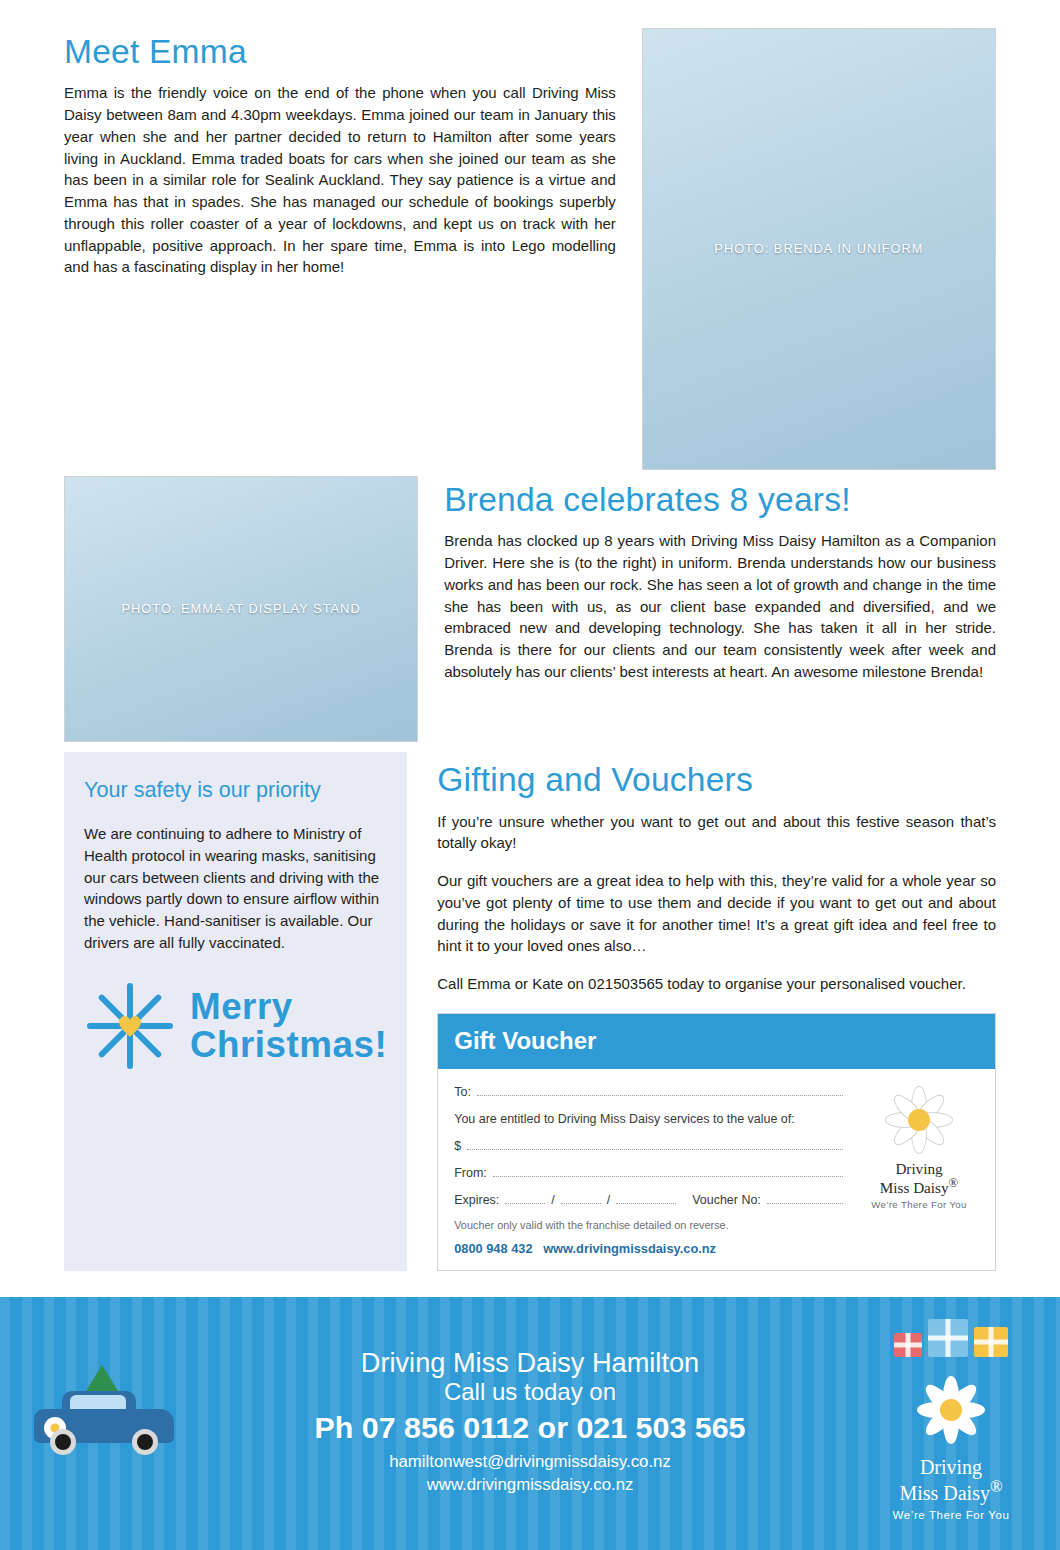Meet Emma
Emma is the friendly voice on the end of the phone when you call Driving Miss Daisy between 8am and 4.30pm weekdays. Emma joined our team in January this year when she and her partner decided to return to Hamilton after some years living in Auckland. Emma traded boats for cars when she joined our team as she has been in a similar role for Sealink Auckland. They say patience is a virtue and Emma has that in spades. She has managed our schedule of bookings superbly through this roller coaster of a year of lockdowns, and kept us on track with her unflappable, positive approach. In her spare time, Emma is into Lego modelling and has a fascinating display in her home!
Brenda celebrates 8 years!
Brenda has clocked up 8 years with Driving Miss Daisy Hamilton as a Companion Driver. Here she is (to the right) in uniform. Brenda understands how our business works and has been our rock. She has seen a lot of growth and change in the time she has been with us, as our client base expanded and diversified, and we embraced new and developing technology. She has taken it all in her stride. Brenda is there for our clients and our team consistently week after week and absolutely has our clients’ best interests at heart. An awesome milestone Brenda!
Your safety is our priority
We are continuing to adhere to Ministry of Health protocol in wearing masks, sanitising our cars between clients and driving with the windows partly down to ensure airflow within the vehicle. Hand-sanitiser is available. Our drivers are all fully vaccinated.
Merry
Christmas!
Gifting and Vouchers
If you’re unsure whether you want to get out and about this festive season that’s totally okay!
Our gift vouchers are a great idea to help with this, they’re valid for a whole year so you’ve got plenty of time to use them and decide if you want to get out and about during the holidays or save it for another time! It’s a great gift idea and feel free to hint it to your loved ones also…
Call Emma or Kate on 021503565 today to organise your personalised voucher.
Gift Voucher
To:
You are entitled to Driving Miss Daisy services to the value of:
$
From:
Expires: / / Voucher No:
Voucher only valid with the franchise detailed on reverse.
0800 948 432 www.drivingmissdaisy.co.nz
Driving
Miss Daisy®
We’re There For You
Driving Miss Daisy Hamilton
Call us today on
Ph 07 856 0112 or 021 503 565
hamiltonwest@drivingmissdaisy.co.nz
www.drivingmissdaisy.co.nz
Driving
Miss Daisy®
We’re There For You